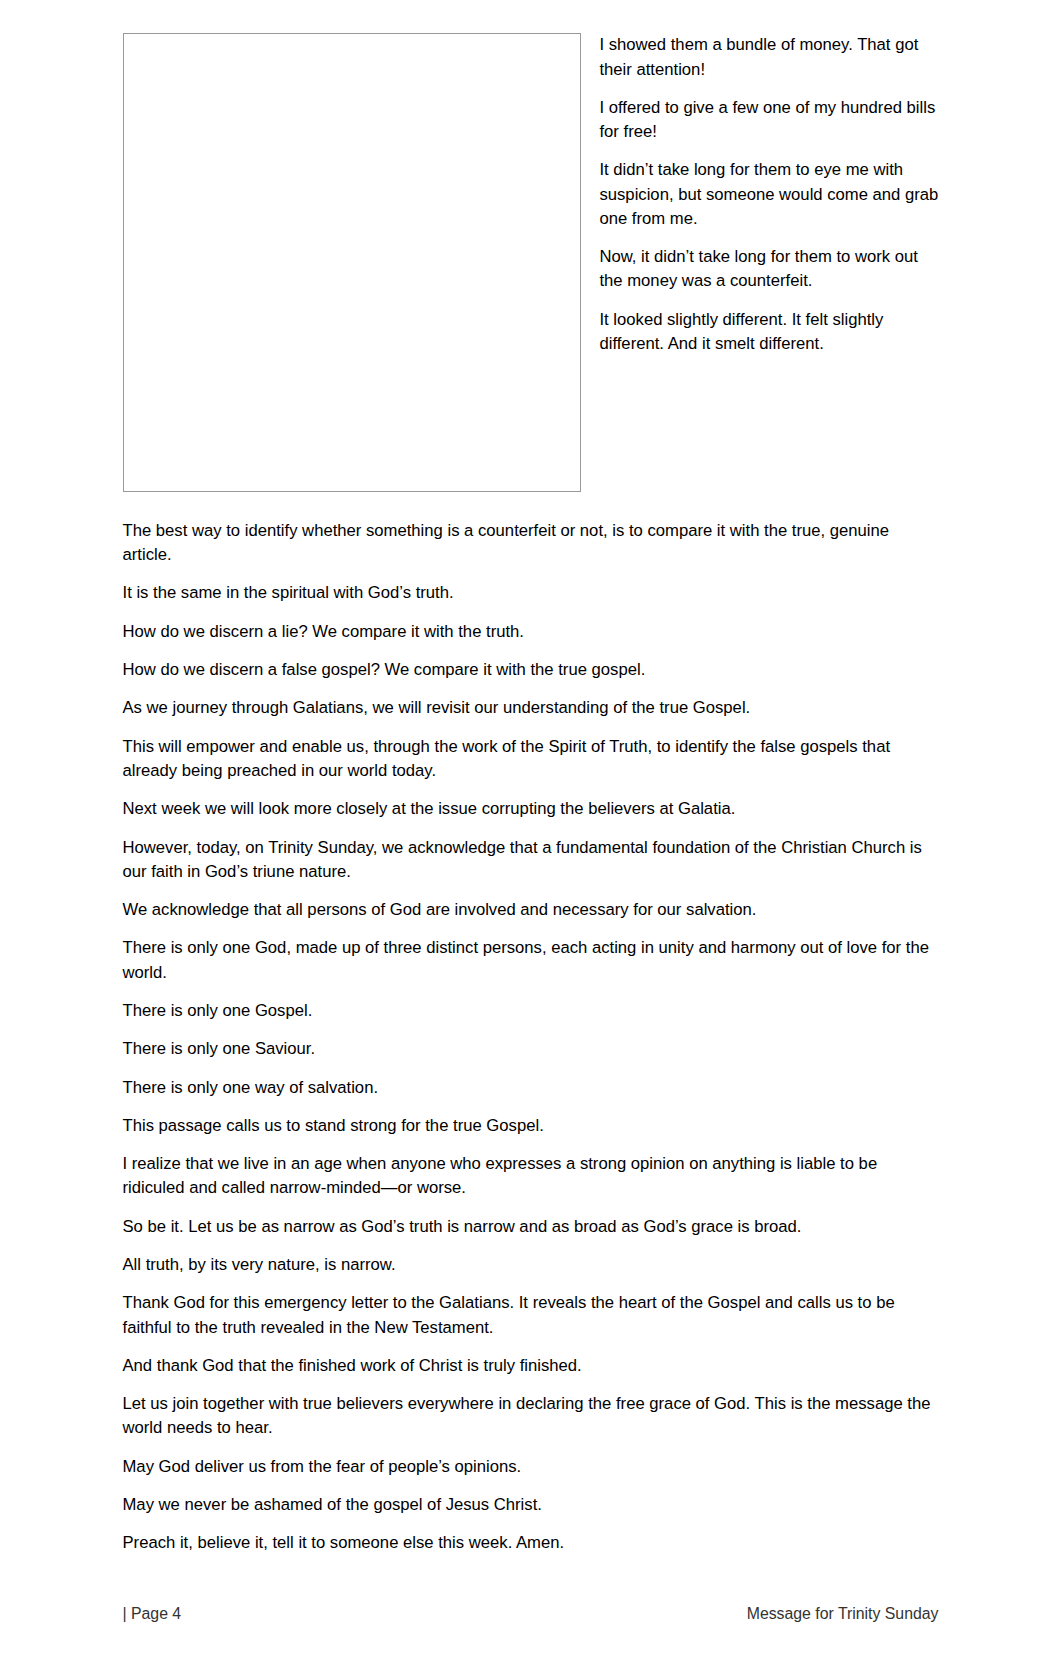I showed them a bundle of money. That got their attention!
I offered to give a few one of my hundred bills for free!
It didn’t take long for them to eye me with suspicion, but someone would come and grab one from me.
Now, it didn’t take long for them to work out the money was a counterfeit.
It looked slightly different. It felt slightly different. And it smelt different.
The best way to identify whether something is a counterfeit or not, is to compare it with the true, genuine article.
It is the same in the spiritual with God’s truth.
How do we discern a lie? We compare it with the truth.
How do we discern a false gospel? We compare it with the true gospel.
As we journey through Galatians, we will revisit our understanding of the true Gospel.
This will empower and enable us, through the work of the Spirit of Truth, to identify the false gospels that already being preached in our world today.
Next week we will look more closely at the issue corrupting the believers at Galatia.
However, today, on Trinity Sunday, we acknowledge that a fundamental foundation of the Christian Church is our faith in God’s triune nature.
We acknowledge that all persons of God are involved and necessary for our salvation.
There is only one God, made up of three distinct persons, each acting in unity and harmony out of love for the world.
There is only one Gospel.
There is only one Saviour.
There is only one way of salvation.
This passage calls us to stand strong for the true Gospel.
I realize that we live in an age when anyone who expresses a strong opinion on anything is liable to be ridiculed and called narrow-minded—or worse.
So be it. Let us be as narrow as God’s truth is narrow and as broad as God’s grace is broad.
All truth, by its very nature, is narrow.
Thank God for this emergency letter to the Galatians. It reveals the heart of the Gospel and calls us to be faithful to the truth revealed in the New Testament.
And thank God that the finished work of Christ is truly finished.
Let us join together with true believers everywhere in declaring the free grace of God. This is the message the world needs to hear.
May God deliver us from the fear of people’s opinions.
May we never be ashamed of the gospel of Jesus Christ.
Preach it, believe it, tell it to someone else this week. Amen.
| Page 4 Message for Trinity Sunday